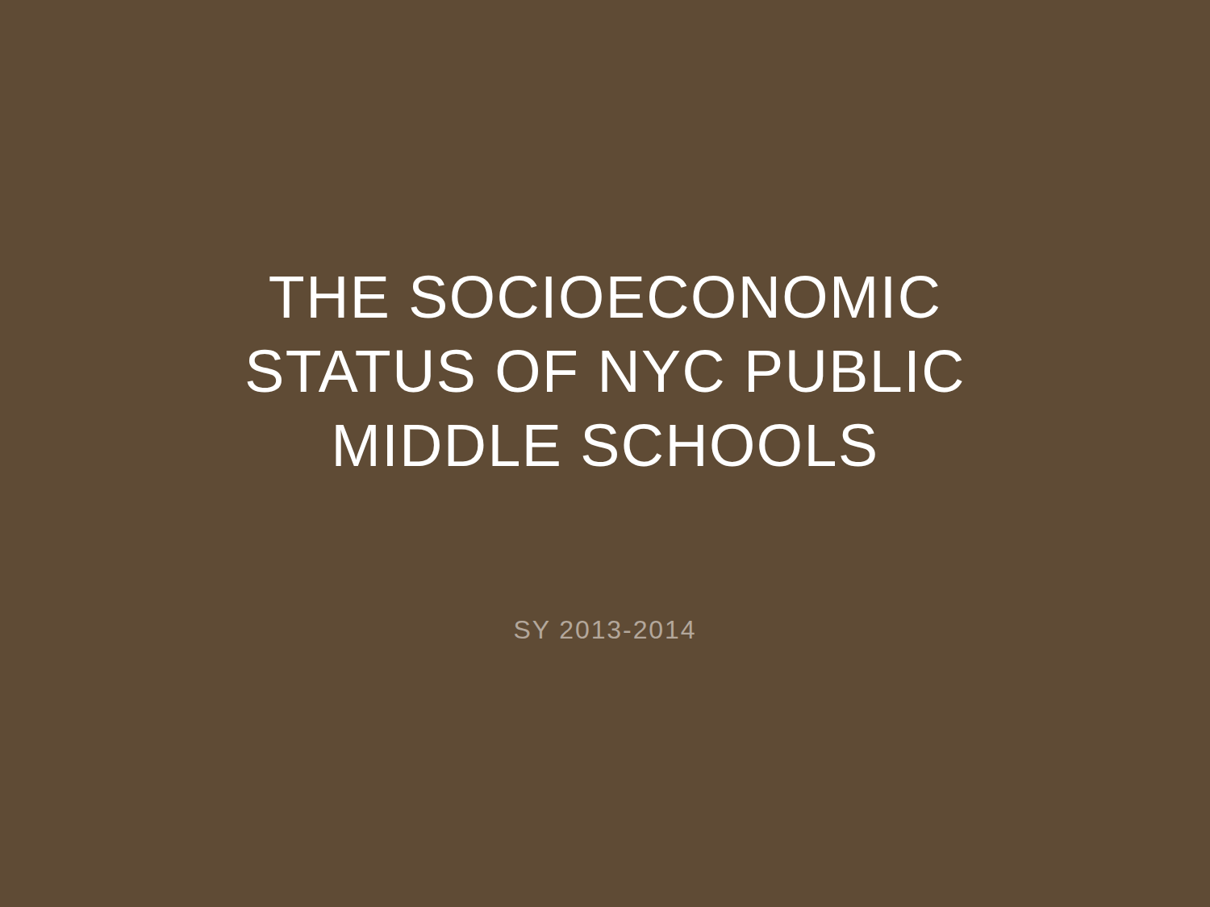The Socioeconomic Status of NYC Public Middle Schools
SY 2013-2014